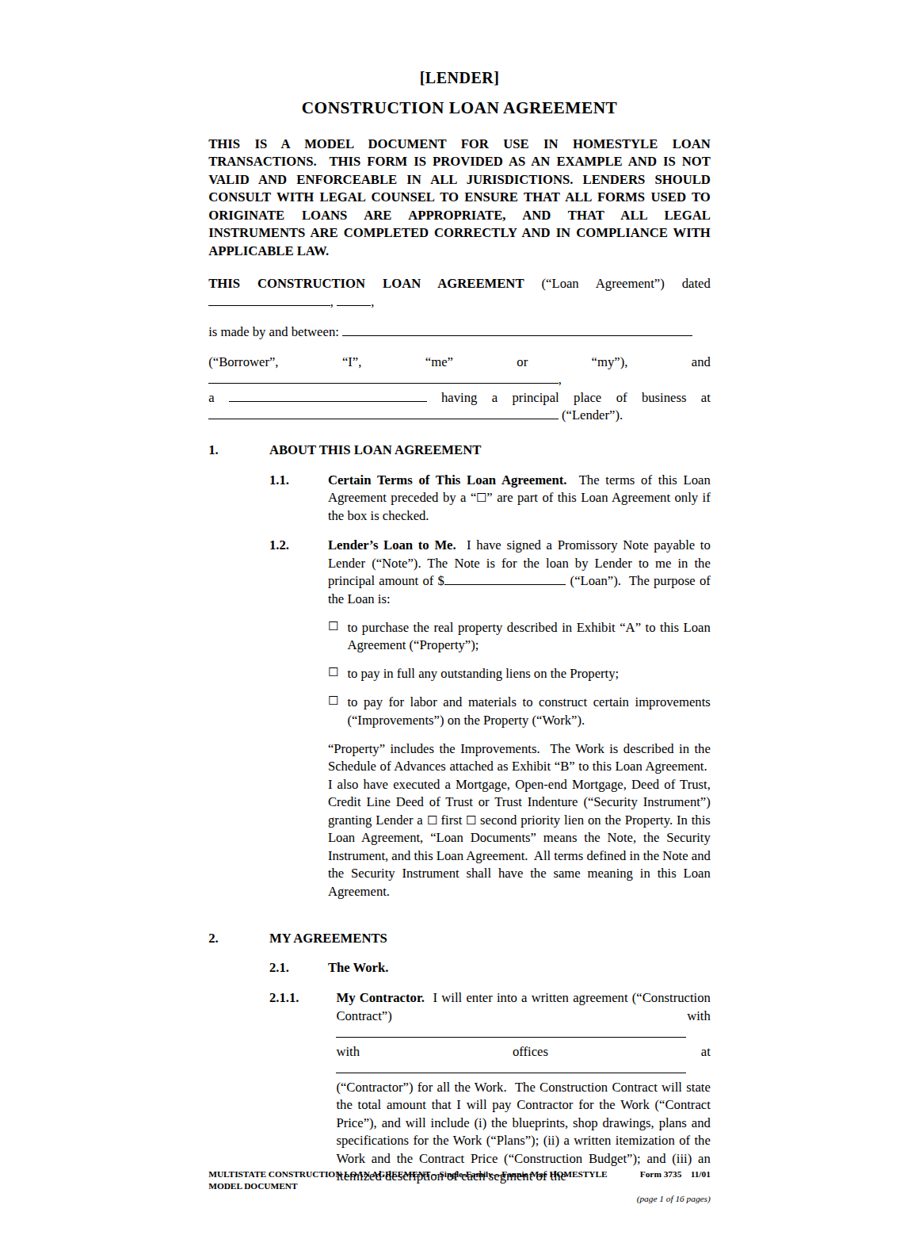[LENDER]
CONSTRUCTION LOAN AGREEMENT
THIS IS A MODEL DOCUMENT FOR USE IN HOMESTYLE LOAN TRANSACTIONS. THIS FORM IS PROVIDED AS AN EXAMPLE AND IS NOT VALID AND ENFORCEABLE IN ALL JURISDICTIONS. LENDERS SHOULD CONSULT WITH LEGAL COUNSEL TO ENSURE THAT ALL FORMS USED TO ORIGINATE LOANS ARE APPROPRIATE, AND THAT ALL LEGAL INSTRUMENTS ARE COMPLETED CORRECTLY AND IN COMPLIANCE WITH APPLICABLE LAW.
THIS CONSTRUCTION LOAN AGREEMENT (“Loan Agreement”) dated , ,
is made by and between:
(“Borrower”, “I”, “me” or “my”), and ,
a having a principal place of business at (“Lender”).
1.
ABOUT THIS LOAN AGREEMENT
1.1.
Certain Terms of This Loan Agreement. The terms of this Loan Agreement preceded by a “☐” are part of this Loan Agreement only if the box is checked.
1.2.
Lender’s Loan to Me. I have signed a Promissory Note payable to Lender (“Note”). The Note is for the loan by Lender to me in the principal amount of $ (“Loan”). The purpose of the Loan is:
☐
to purchase the real property described in Exhibit “A” to this Loan Agreement (“Property”);
☐
to pay in full any outstanding liens on the Property;
☐
to pay for labor and materials to construct certain improvements (“Improvements”) on the Property (“Work”).
“Property” includes the Improvements. The Work is described in the Schedule of Advances attached as Exhibit “B” to this Loan Agreement. I also have executed a Mortgage, Open-end Mortgage, Deed of Trust, Credit Line Deed of Trust or Trust Indenture (“Security Instrument”) granting Lender a ☐ first ☐ second priority lien on the Property. In this Loan Agreement, “Loan Documents” means the Note, the Security Instrument, and this Loan Agreement. All terms defined in the Note and the Security Instrument shall have the same meaning in this Loan Agreement.
2.
MY AGREEMENTS
2.1.
The Work.
2.1.1.
My Contractor. I will enter into a written agreement (“Construction Contract”) with
with offices at
(“Contractor”) for all the Work. The Construction Contract will state the total amount that I will pay Contractor for the Work (“Contract Price”), and will include (i) the blueprints, shop drawings, plans and specifications for the Work (“Plans”); (ii) a written itemization of the Work and the Contract Price (“Construction Budget”); and (iii) an itemized description of each segment of the
MULTISTATE CONSTRUCTION LOAN AGREEMENT – Single-Family—Fannie Mae HOMESTYLE MODEL DOCUMENT
Form 3735 11/01
(page 1 of 16 pages)